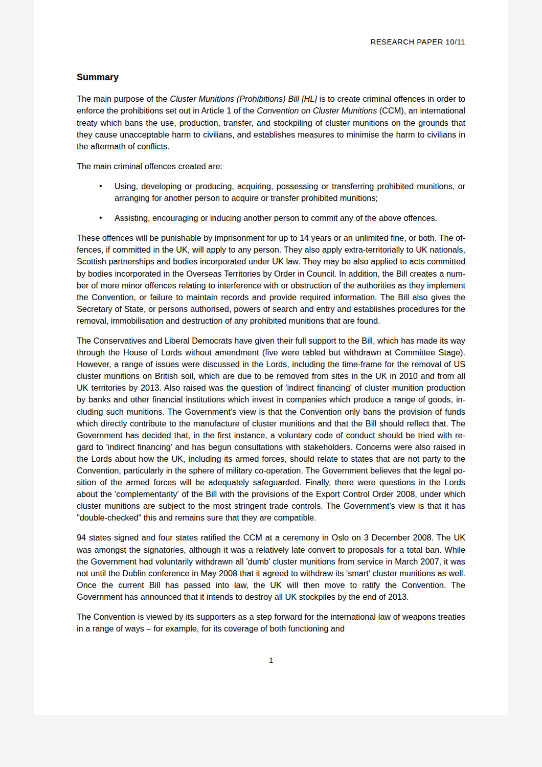RESEARCH PAPER 10/11
Summary
The main purpose of the Cluster Munitions (Prohibitions) Bill [HL] is to create criminal offences in order to enforce the prohibitions set out in Article 1 of the Convention on Cluster Munitions (CCM), an international treaty which bans the use, production, transfer, and stockpiling of cluster munitions on the grounds that they cause unacceptable harm to civilians, and establishes measures to minimise the harm to civilians in the aftermath of conflicts.
The main criminal offences created are:
Using, developing or producing, acquiring, possessing or transferring prohibited munitions, or arranging for another person to acquire or transfer prohibited munitions;
Assisting, encouraging or inducing another person to commit any of the above offences.
These offences will be punishable by imprisonment for up to 14 years or an unlimited fine, or both. The offences, if committed in the UK, will apply to any person. They also apply extra-territorially to UK nationals, Scottish partnerships and bodies incorporated under UK law. They may be also applied to acts committed by bodies incorporated in the Overseas Territories by Order in Council. In addition, the Bill creates a number of more minor offences relating to interference with or obstruction of the authorities as they implement the Convention, or failure to maintain records and provide required information. The Bill also gives the Secretary of State, or persons authorised, powers of search and entry and establishes procedures for the removal, immobilisation and destruction of any prohibited munitions that are found.
The Conservatives and Liberal Democrats have given their full support to the Bill, which has made its way through the House of Lords without amendment (five were tabled but withdrawn at Committee Stage). However, a range of issues were discussed in the Lords, including the time-frame for the removal of US cluster munitions on British soil, which are due to be removed from sites in the UK in 2010 and from all UK territories by 2013. Also raised was the question of 'indirect financing' of cluster munition production by banks and other financial institutions which invest in companies which produce a range of goods, including such munitions. The Government's view is that the Convention only bans the provision of funds which directly contribute to the manufacture of cluster munitions and that the Bill should reflect that. The Government has decided that, in the first instance, a voluntary code of conduct should be tried with regard to 'indirect financing' and has begun consultations with stakeholders. Concerns were also raised in the Lords about how the UK, including its armed forces, should relate to states that are not party to the Convention, particularly in the sphere of military co-operation. The Government believes that the legal position of the armed forces will be adequately safeguarded. Finally, there were questions in the Lords about the 'complementarity' of the Bill with the provisions of the Export Control Order 2008, under which cluster munitions are subject to the most stringent trade controls. The Government's view is that it has "double-checked" this and remains sure that they are compatible.
94 states signed and four states ratified the CCM at a ceremony in Oslo on 3 December 2008. The UK was amongst the signatories, although it was a relatively late convert to proposals for a total ban. While the Government had voluntarily withdrawn all 'dumb' cluster munitions from service in March 2007, it was not until the Dublin conference in May 2008 that it agreed to withdraw its 'smart' cluster munitions as well. Once the current Bill has passed into law, the UK will then move to ratify the Convention. The Government has announced that it intends to destroy all UK stockpiles by the end of 2013.
The Convention is viewed by its supporters as a step forward for the international law of weapons treaties in a range of ways – for example, for its coverage of both functioning and
1